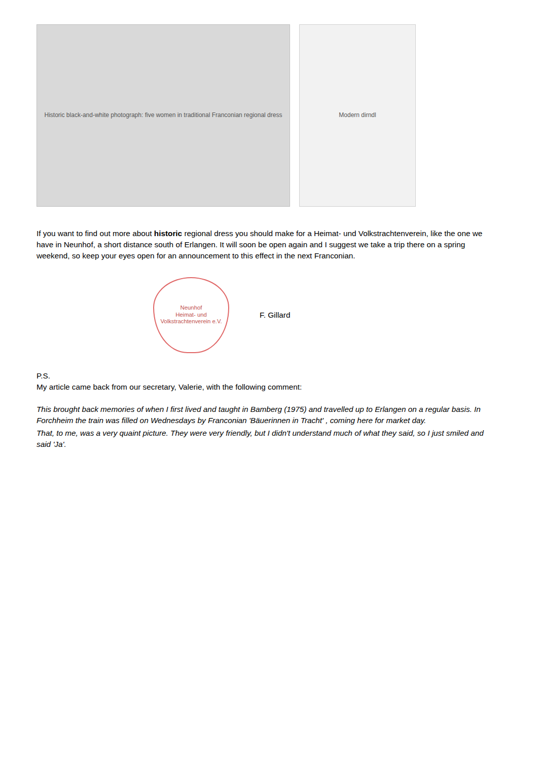Historic black-and-white photograph: five women in traditional Franconian regional dress
Modern dirndl
If you want to find out more about historic regional dress you should make for a Heimat- und Volkstrachtenverein, like the one we have in Neunhof, a short distance south of Erlangen. It will soon be open again and I suggest we take a trip there on a spring weekend, so keep your eyes open for an announcement to this effect in the next Franconian.
Neunhof
Heimat- und
Volkstrachtenverein e.V.
F. Gillard
P.S.
My article came back from our secretary, Valerie, with the following comment:
This brought back memories of when I first lived and taught in Bamberg (1975) and travelled up to Erlangen on a regular basis. In Forchheim the train was filled on Wednesdays by Franconian 'Bäuerinnen in Tracht' , coming here for market day.
That, to me, was a very quaint picture. They were very friendly, but I didn't understand much of what they said, so I just smiled and said 'Ja'.